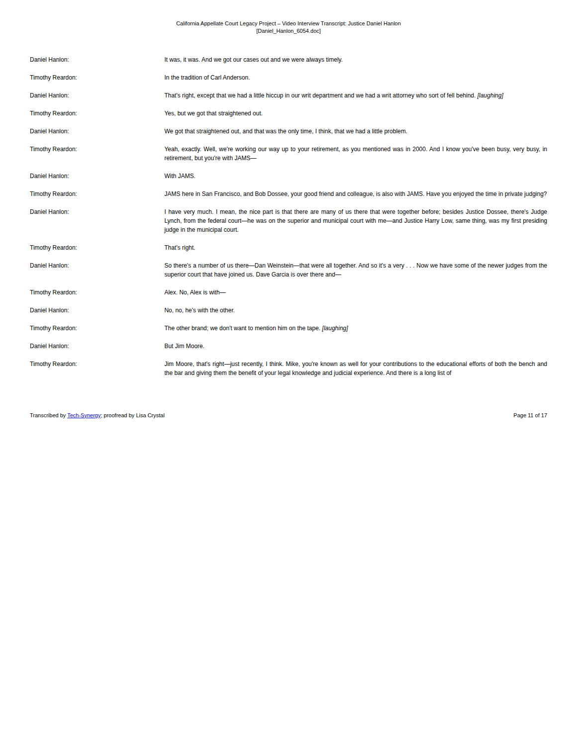California Appellate Court Legacy Project – Video Interview Transcript: Justice Daniel Hanlon
[Daniel_Hanlon_6054.doc]
| Daniel Hanlon: | It was, it was. And we got our cases out and we were always timely. |
| Timothy Reardon: | In the tradition of Carl Anderson. |
| Daniel Hanlon: | That's right, except that we had a little hiccup in our writ department and we had a writ attorney who sort of fell behind. [laughing] |
| Timothy Reardon: | Yes, but we got that straightened out. |
| Daniel Hanlon: | We got that straightened out, and that was the only time, I think, that we had a little problem. |
| Timothy Reardon: | Yeah, exactly. Well, we're working our way up to your retirement, as you mentioned was in 2000. And I know you've been busy, very busy, in retirement, but you're with JAMS— |
| Daniel Hanlon: | With JAMS. |
| Timothy Reardon: | JAMS here in San Francisco, and Bob Dossee, your good friend and colleague, is also with JAMS. Have you enjoyed the time in private judging? |
| Daniel Hanlon: | I have very much. I mean, the nice part is that there are many of us there that were together before; besides Justice Dossee, there's Judge Lynch, from the federal court—he was on the superior and municipal court with me—and Justice Harry Low, same thing, was my first presiding judge in the municipal court. |
| Timothy Reardon: | That's right. |
| Daniel Hanlon: | So there's a number of us there—Dan Weinstein—that were all together. And so it's a very . . . Now we have some of the newer judges from the superior court that have joined us. Dave Garcia is over there and— |
| Timothy Reardon: | Alex. No, Alex is with— |
| Daniel Hanlon: | No, no, he's with the other. |
| Timothy Reardon: | The other brand; we don't want to mention him on the tape. [laughing] |
| Daniel Hanlon: | But Jim Moore. |
| Timothy Reardon: | Jim Moore, that's right—just recently, I think. Mike, you're known as well for your contributions to the educational efforts of both the bench and the bar and giving them the benefit of your legal knowledge and judicial experience. And there is a long list of |
Transcribed by Tech-Synergy; proofread by Lisa Crystal Page 11 of 17